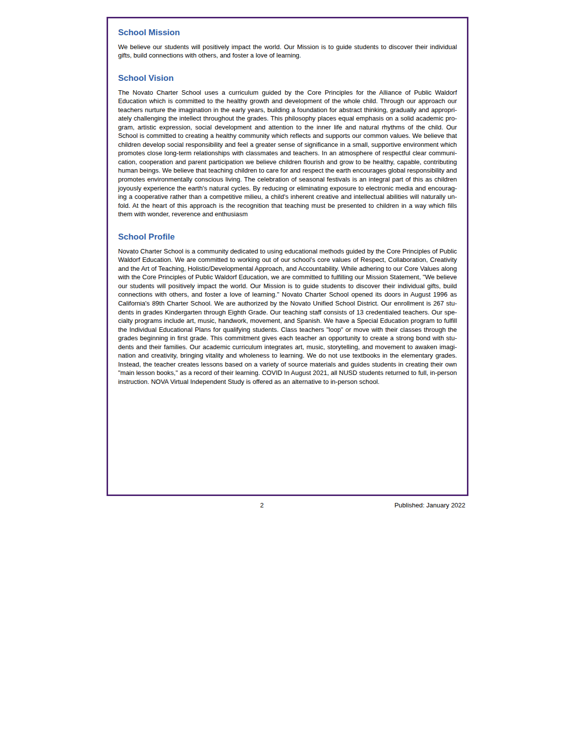School Mission
We believe our students will positively impact the world. Our Mission is to guide students to discover their individual gifts, build connections with others, and foster a love of learning.
School Vision
The Novato Charter School uses a curriculum guided by the Core Principles for the Alliance of Public Waldorf Education which is committed to the healthy growth and development of the whole child. Through our approach our teachers nurture the imagination in the early years, building a foundation for abstract thinking, gradually and appropriately challenging the intellect throughout the grades. This philosophy places equal emphasis on a solid academic program, artistic expression, social development and attention to the inner life and natural rhythms of the child. Our School is committed to creating a healthy community which reflects and supports our common values. We believe that children develop social responsibility and feel a greater sense of significance in a small, supportive environment which promotes close long-term relationships with classmates and teachers. In an atmosphere of respectful clear communication, cooperation and parent participation we believe children flourish and grow to be healthy, capable, contributing human beings. We believe that teaching children to care for and respect the earth encourages global responsibility and promotes environmentally conscious living. The celebration of seasonal festivals is an integral part of this as children joyously experience the earth's natural cycles. By reducing or eliminating exposure to electronic media and encouraging a cooperative rather than a competitive milieu, a child's inherent creative and intellectual abilities will naturally unfold. At the heart of this approach is the recognition that teaching must be presented to children in a way which fills them with wonder, reverence and enthusiasm
School Profile
Novato Charter School is a community dedicated to using educational methods guided by the Core Principles of Public Waldorf Education. We are committed to working out of our school's core values of Respect, Collaboration, Creativity and the Art of Teaching, Holistic/Developmental Approach, and Accountability. While adhering to our Core Values along with the Core Principles of Public Waldorf Education, we are committed to fulfilling our Mission Statement, "We believe our students will positively impact the world. Our Mission is to guide students to discover their individual gifts, build connections with others, and foster a love of learning." Novato Charter School opened its doors in August 1996 as California's 89th Charter School. We are authorized by the Novato Unified School District. Our enrollment is 267 students in grades Kindergarten through Eighth Grade. Our teaching staff consists of 13 credentialed teachers. Our specialty programs include art, music, handwork, movement, and Spanish. We have a Special Education program to fulfill the Individual Educational Plans for qualifying students. Class teachers "loop" or move with their classes through the grades beginning in first grade. This commitment gives each teacher an opportunity to create a strong bond with students and their families. Our academic curriculum integrates art, music, storytelling, and movement to awaken imagination and creativity, bringing vitality and wholeness to learning. We do not use textbooks in the elementary grades. Instead, the teacher creates lessons based on a variety of source materials and guides students in creating their own "main lesson books," as a record of their learning. COVID In August 2021, all NUSD students returned to full, in-person instruction. NOVA Virtual Independent Study is offered as an alternative to in-person school.
2
Published: January 2022